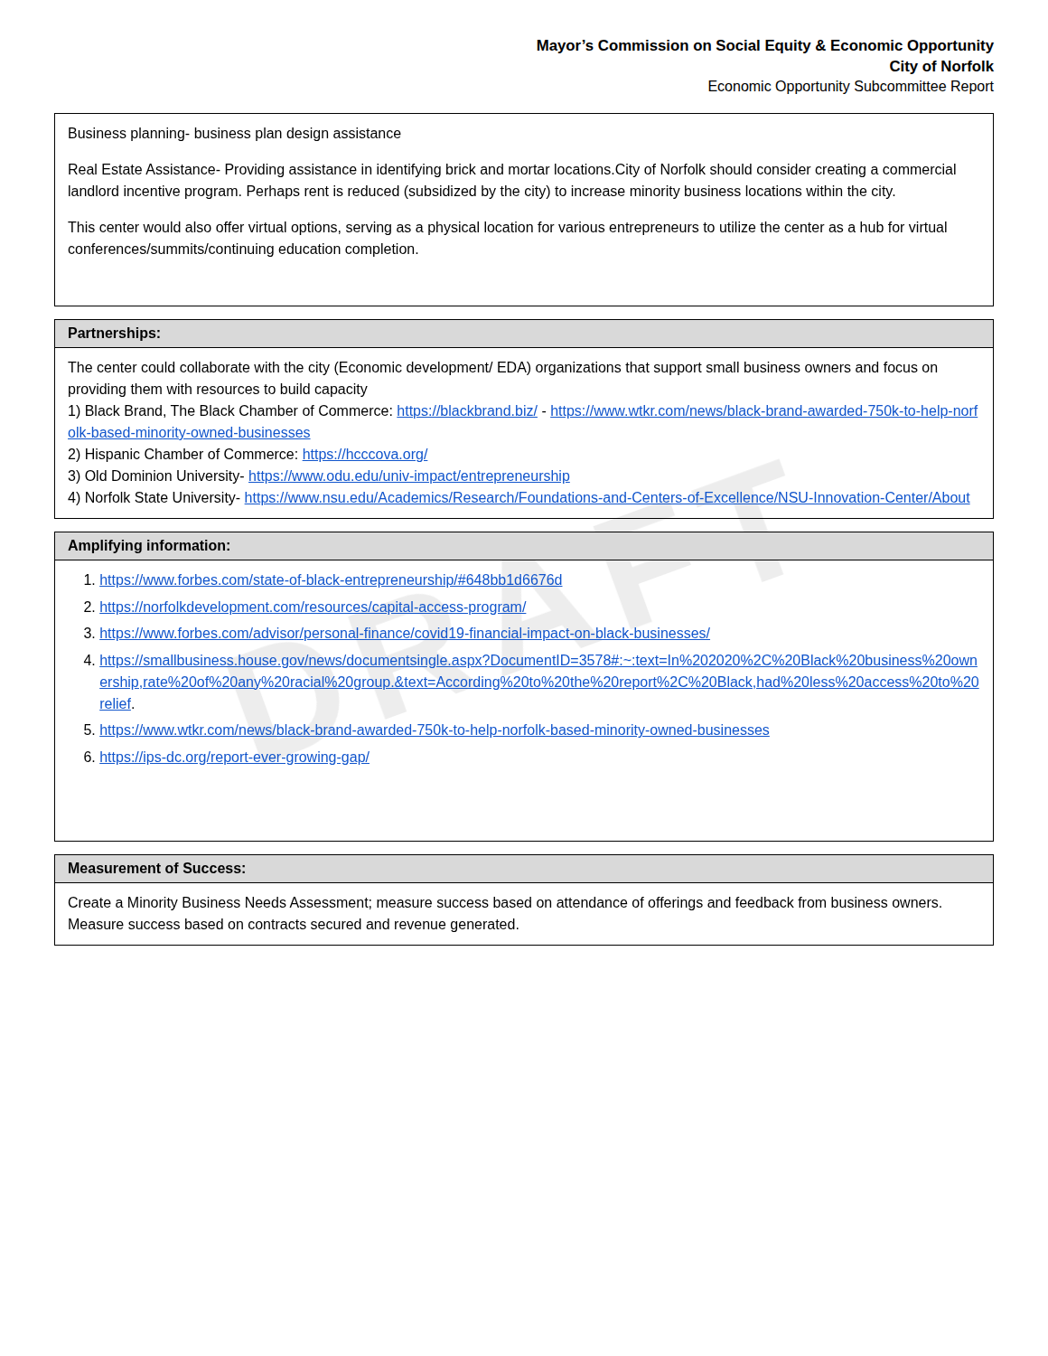DRAFT
Mayor’s Commission on Social Equity & Economic Opportunity
City of Norfolk
Economic Opportunity Subcommittee Report
Business planning- business plan design assistance
Real Estate Assistance- Providing assistance in identifying brick and mortar locations.City of Norfolk should consider creating a commercial landlord incentive program. Perhaps rent is reduced (subsidized by the city) to increase minority business locations within the city.
This center would also offer virtual options, serving as a physical location for various entrepreneurs to utilize the center as a hub for virtual conferences/summits/continuing education completion.
Partnerships:
The center could collaborate with the city (Economic development/ EDA) organizations that support small business owners and focus on providing them with resources to build capacity
1) Black Brand, The Black Chamber of Commerce: https://blackbrand.biz/ - https://www.wtkr.com/news/black-brand-awarded-750k-to-help-norfolk-based-minority-owned-businesses
2) Hispanic Chamber of Commerce: https://hcccova.org/
3) Old Dominion University- https://www.odu.edu/univ-impact/entrepreneurship
4) Norfolk State University- https://www.nsu.edu/Academics/Research/Foundations-and-Centers-of-Excellence/NSU-Innovation-Center/About
Amplifying information:
https://www.forbes.com/state-of-black-entrepreneurship/#648bb1d6676d
https://norfolkdevelopment.com/resources/capital-access-program/
https://www.forbes.com/advisor/personal-finance/covid19-financial-impact-on-black-businesses/
https://smallbusiness.house.gov/news/documentsingle.aspx?DocumentID=3578#:~:text=In%202020%2C%20Black%20business%20ownership,rate%20of%20any%20racial%20group.&text=According%20to%20the%20report%2C%20Black,had%20less%20access%20to%20relief.
https://www.wtkr.com/news/black-brand-awarded-750k-to-help-norfolk-based-minority-owned-businesses
https://ips-dc.org/report-ever-growing-gap/
Measurement of Success:
Create a Minority Business Needs Assessment; measure success based on attendance of offerings and feedback from business owners. Measure success based on contracts secured and revenue generated.